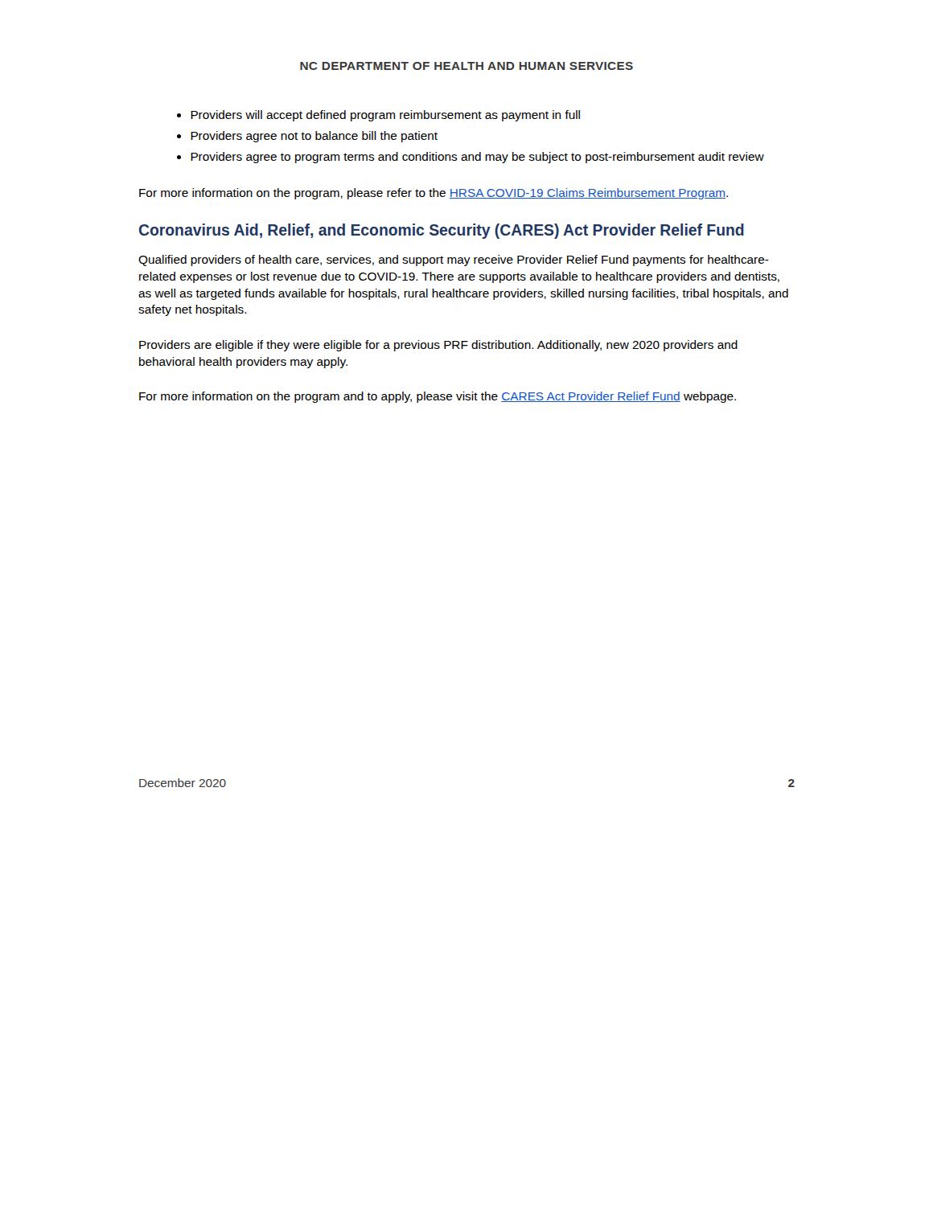NC DEPARTMENT OF HEALTH AND HUMAN SERVICES
Providers will accept defined program reimbursement as payment in full
Providers agree not to balance bill the patient
Providers agree to program terms and conditions and may be subject to post-reimbursement audit review
For more information on the program, please refer to the HRSA COVID-19 Claims Reimbursement Program.
Coronavirus Aid, Relief, and Economic Security (CARES) Act Provider Relief Fund
Qualified providers of health care, services, and support may receive Provider Relief Fund payments for healthcare-related expenses or lost revenue due to COVID-19. There are supports available to healthcare providers and dentists, as well as targeted funds available for hospitals, rural healthcare providers, skilled nursing facilities, tribal hospitals, and safety net hospitals.
Providers are eligible if they were eligible for a previous PRF distribution. Additionally, new 2020 providers and behavioral health providers may apply.
For more information on the program and to apply, please visit the CARES Act Provider Relief Fund webpage.
December 2020 2